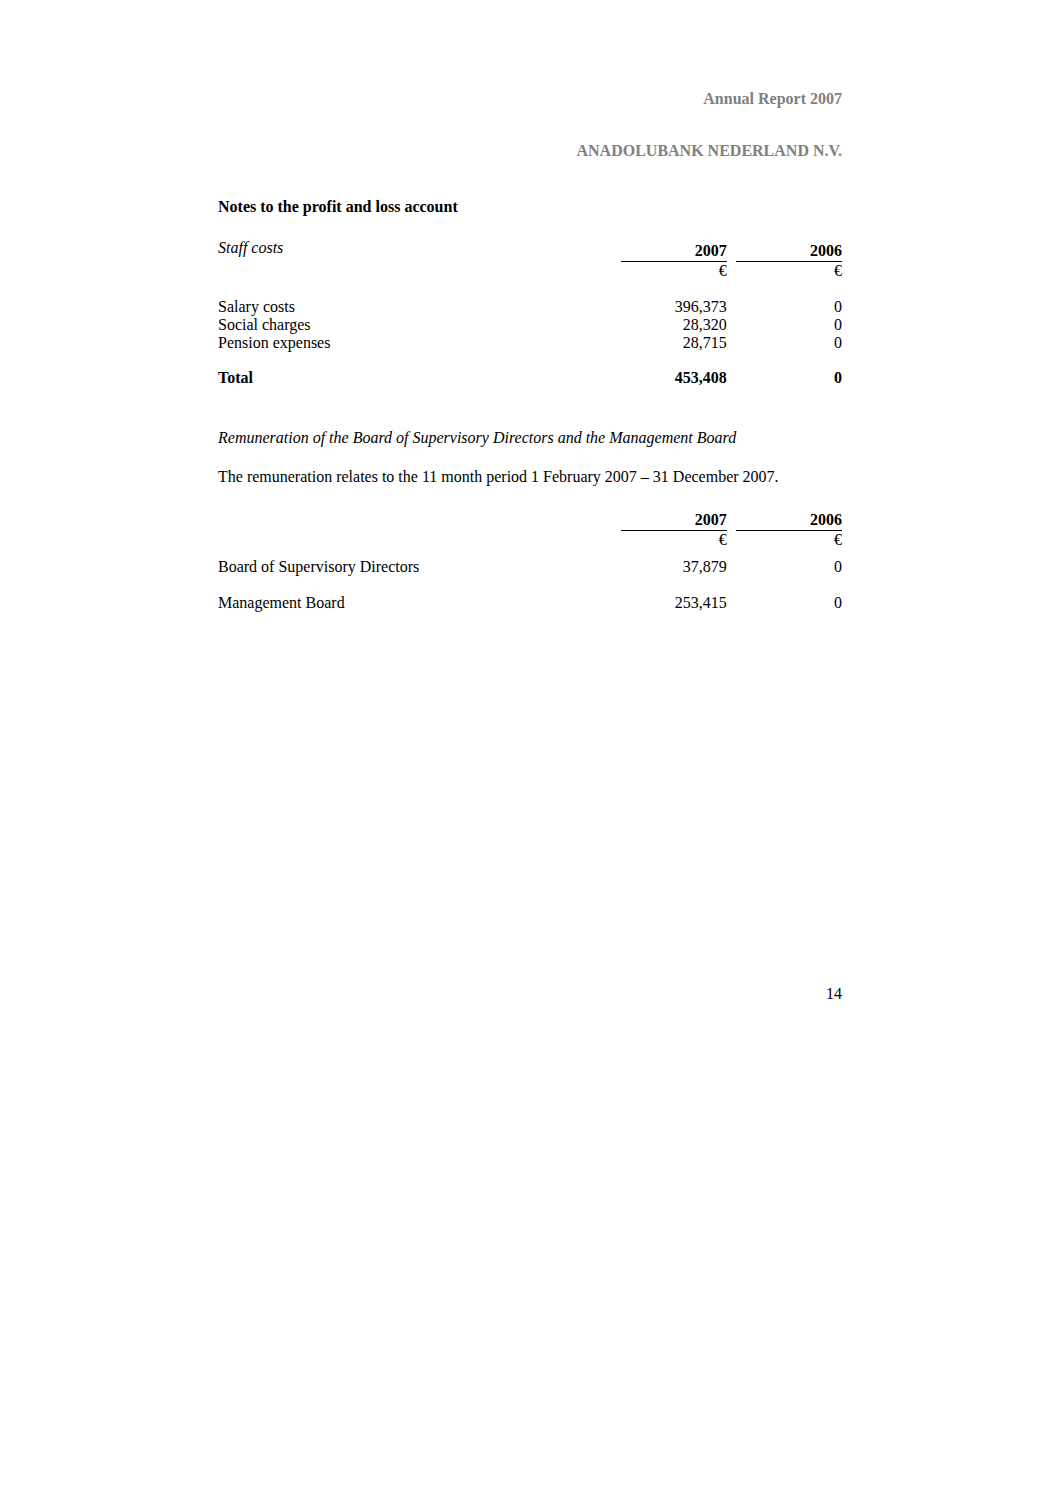Annual Report 2007
ANADOLUBANK NEDERLAND N.V.
Notes to the profit and loss account
Staff costs
| | 2007 | 2006 |
| | € | € |
| Salary costs | 396,373 | 0 |
| Social charges | 28,320 | 0 |
| Pension expenses | 28,715 | 0 |
| Total | 453,408 | 0 |
Remuneration of the Board of Supervisory Directors and the Management Board
The remuneration relates to the 11 month period 1 February 2007 – 31 December 2007.
| | 2007 | 2006 |
| | € | € |
| Board of Supervisory Directors | 37,879 | 0 |
| Management Board | 253,415 | 0 |
14